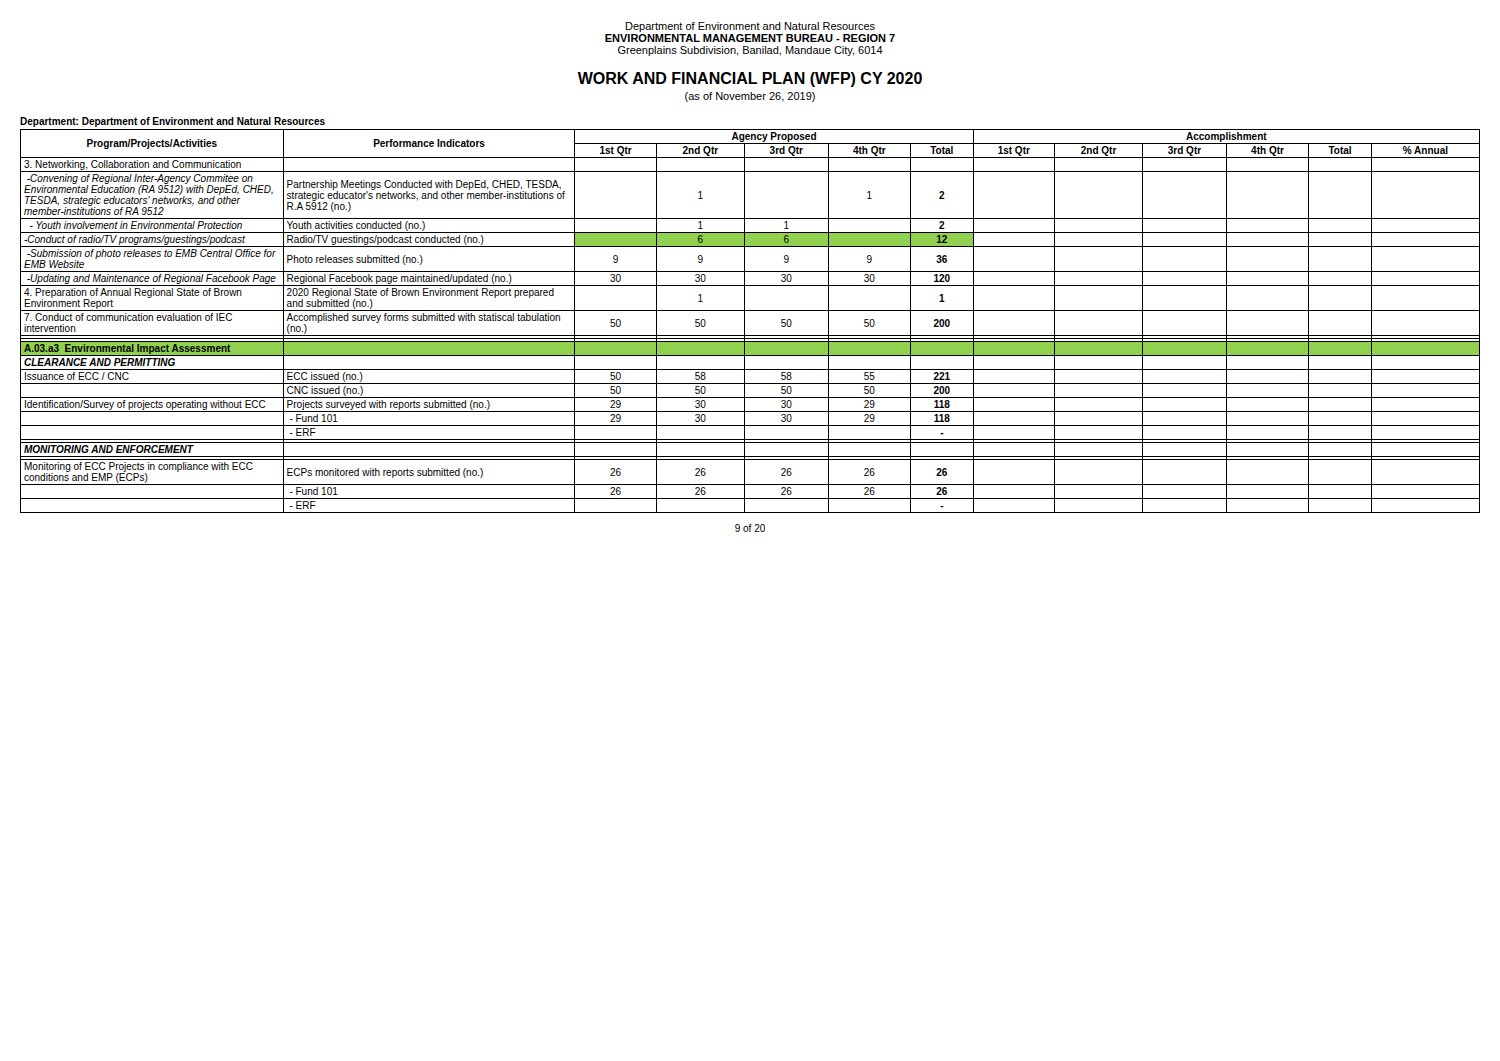Department of Environment and Natural Resources
ENVIRONMENTAL MANAGEMENT BUREAU - REGION 7
Greenplains Subdivision, Banilad, Mandaue City, 6014
WORK AND FINANCIAL PLAN (WFP) CY 2020
(as of November 26, 2019)
Department: Department of Environment and Natural Resources
| Program/Projects/Activities | Performance Indicators | Agency Proposed | Accomplishment |
| --- | --- | --- | --- |
| 1st Qtr | 2nd Qtr | 3rd Qtr | 4th Qtr | Total | 1st Qtr | 2nd Qtr | 3rd Qtr | 4th Qtr | Total | % Annual |
| 3. Networking, Collaboration and Communication | | | | | | | | | | | | |
| -Convening of Regional Inter-Agency Commitee on Environmental Education (RA 9512) with DepEd, CHED, TESDA, strategic educators' networks, and other member-institutions of RA 9512 | Partnership Meetings Conducted with DepEd, CHED, TESDA, strategic educator's networks, and other member-institutions of R.A 5912 (no.) | | 1 | | 1 | 2 | | | | | | |
| - Youth involvement in Environmental Protection | Youth activities conducted (no.) | | 1 | 1 | | 2 | | | | | | |
| -Conduct of radio/TV programs/guestings/podcast | Radio/TV guestings/podcast conducted (no.) | | 6 | 6 | | 12 | | | | | | |
| -Submission of photo releases to EMB Central Office for EMB Website | Photo releases submitted (no.) | 9 | 9 | 9 | 9 | 36 | | | | | | |
| -Updating and Maintenance of Regional Facebook Page | Regional Facebook page maintained/updated (no.) | 30 | 30 | 30 | 30 | 120 | | | | | | |
| 4. Preparation of Annual Regional State of Brown Environment Report | 2020 Regional State of Brown Environment Report prepared and submitted (no.) | | 1 | | | 1 | | | | | | |
| 7. Conduct of communication evaluation of IEC intervention | Accomplished survey forms submitted with statiscal tabulation (no.) | 50 | 50 | 50 | 50 | 200 | | | | | | |
| A.03.a3 Environmental Impact Assessment | | | | | | | | | | | | |
| CLEARANCE AND PERMITTING | | | | | | | | | | | | |
| Issuance of ECC / CNC | ECC issued (no.) | 50 | 58 | 58 | 55 | 221 | | | | | | |
| | CNC issued (no.) | 50 | 50 | 50 | 50 | 200 | | | | | | |
| Identification/Survey of projects operating without ECC | Projects surveyed with reports submitted (no.) | 29 | 30 | 30 | 29 | 118 | | | | | | |
| | - Fund 101 | 29 | 30 | 30 | 29 | 118 | | | | | | |
| | - ERF | | | | | - | | | | | | |
| MONITORING AND ENFORCEMENT | | | | | | | | | | | | |
| Monitoring of ECC Projects in compliance with ECC conditions and EMP (ECPs) | ECPs monitored with reports submitted (no.) | 26 | 26 | 26 | 26 | 26 | | | | | | |
| | - Fund 101 | 26 | 26 | 26 | 26 | 26 | | | | | | |
| | - ERF | | | | | - | | | | | | |
9 of 20